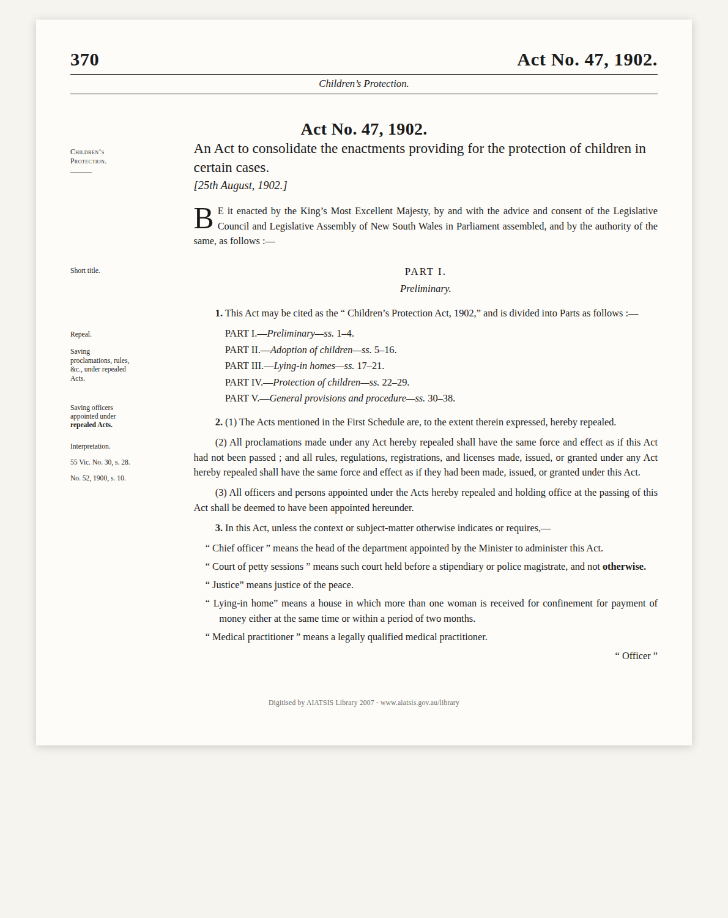370 Act No. 47, 1902.
Children’s Protection.
Act No. 47, 1902.
Children’s
Protection.
Short title.
Repeal.
Saving
proclamations, rules,
&c., under repealed
Acts.
Saving officers
appointed under
repealed Acts.
Interpretation.
55 Vic. No. 30, s. 28.
No. 52, 1900, s. 10.
An Act to consolidate the enactments providing for the protection of children in certain cases. [25th August, 1902.]
BE it enacted by the King’s Most Excellent Majesty, by and with the advice and consent of the Legislative Council and Legislative Assembly of New South Wales in Parliament assembled, and by the authority of the same, as follows :—
PART I.
Preliminary.
1. This Act may be cited as the “ Children’s Protection Act, 1902,” and is divided into Parts as follows :—
PART I.—Preliminary—ss. 1–4.
PART II.—Adoption of children—ss. 5–16.
PART III.—Lying-in homes—ss. 17–21.
PART IV.—Protection of children—ss. 22–29.
PART V.—General provisions and procedure—ss. 30–38.
2. (1) The Acts mentioned in the First Schedule are, to the extent therein expressed, hereby repealed.
(2) All proclamations made under any Act hereby repealed shall have the same force and effect as if this Act had not been passed ; and all rules, regulations, registrations, and licenses made, issued, or granted under any Act hereby repealed shall have the same force and effect as if they had been made, issued, or granted under this Act.
(3) All officers and persons appointed under the Acts hereby repealed and holding office at the passing of this Act shall be deemed to have been appointed hereunder.
3. In this Act, unless the context or subject-matter otherwise indicates or requires,—
“ Chief officer ” means the head of the department appointed by the Minister to administer this Act.
“ Court of petty sessions ” means such court held before a stipendiary or police magistrate, and not otherwise.
“ Justice” means justice of the peace.
“ Lying-in home” means a house in which more than one woman is received for confinement for payment of money either at the same time or within a period of two months.
“ Medical practitioner ” means a legally qualified medical practitioner.
“ Officer ”
Digitised by AIATSIS Library 2007 - www.aiatsis.gov.au/library